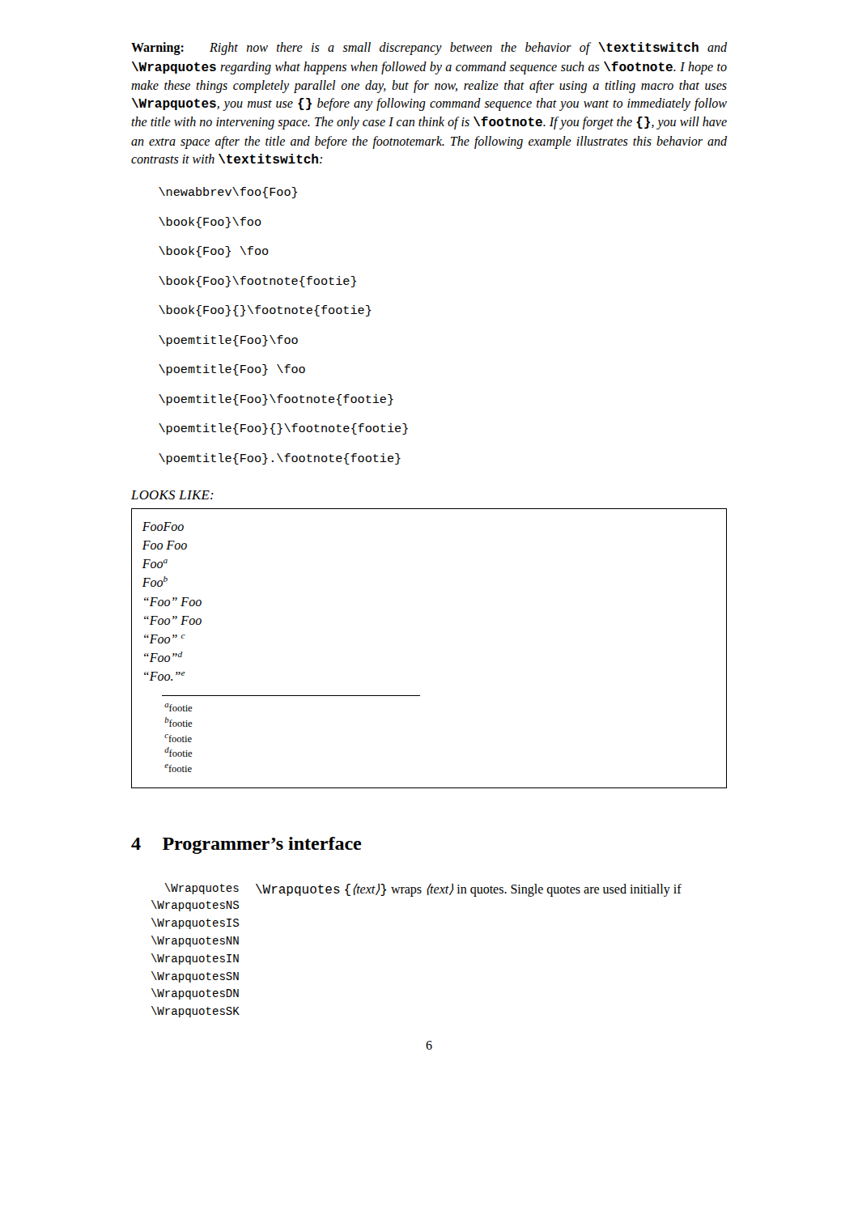Warning: Right now there is a small discrepancy between the behavior of \textitswitch and \Wrapquotes regarding what happens when followed by a command sequence such as \footnote. I hope to make these things completely parallel one day, but for now, realize that after using a titling macro that uses \Wrapquotes, you must use {} before any following command sequence that you want to immediately follow the title with no intervening space. The only case I can think of is \footnote. If you forget the {}, you will have an extra space after the title and before the footnotemark. The following example illustrates this behavior and contrasts it with \textitswitch:
\newabbrev\foo{Foo}
\book{Foo}\foo
\book{Foo} \foo
\book{Foo}\footnote{footie}
\book{Foo}{}\footnote{footie}
\poemtitle{Foo}\foo
\poemtitle{Foo} \foo
\poemtitle{Foo}\footnote{footie}
\poemtitle{Foo}{}\footnote{footie}
\poemtitle{Foo}.\footnote{footie}
LOOKS LIKE:
FooFoo
Foo Foo
Fooa
Foob
“Foo” Foo
“Foo” Foo
“Foo” c
“Foo”d
“Foo.”e
afootie
bfootie
cfootie
dfootie
efootie
4 Programmer’s interface
\Wrapquotes
\WrapquotesNS
\WrapquotesIS
\WrapquotesNN
\WrapquotesIN
\WrapquotesSN
\WrapquotesDN
\WrapquotesSK
\Wrapquotes {⟨text⟩} wraps ⟨text⟩ in quotes. Single quotes are used initially if
6